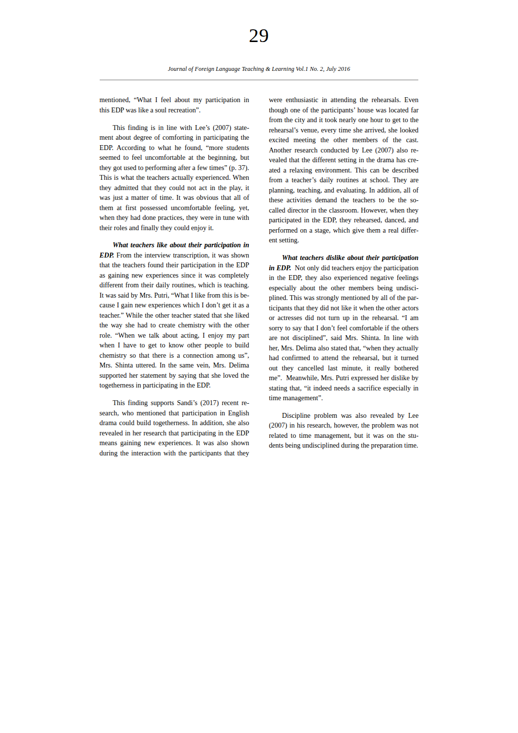29
Journal of Foreign Language Teaching & Learning Vol.1 No. 2, July 2016
mentioned, “What I feel about my participation in this EDP was like a soul recreation”.
This finding is in line with Lee’s (2007) statement about degree of comforting in participating the EDP. According to what he found, “more students seemed to feel uncomfortable at the beginning, but they got used to performing after a few times” (p. 37). This is what the teachers actually experienced. When they admitted that they could not act in the play, it was just a matter of time. It was obvious that all of them at first possessed uncomfortable feeling, yet, when they had done practices, they were in tune with their roles and finally they could enjoy it.
What teachers like about their participation in EDP. From the interview transcription, it was shown that the teachers found their participation in the EDP as gaining new experiences since it was completely different from their daily routines, which is teaching. It was said by Mrs. Putri, “What I like from this is because I gain new experiences which I don’t get it as a teacher.” While the other teacher stated that she liked the way she had to create chemistry with the other role. “When we talk about acting, I enjoy my part when I have to get to know other people to build chemistry so that there is a connection among us”, Mrs. Shinta uttered. In the same vein, Mrs. Delima supported her statement by saying that she loved the togetherness in participating in the EDP.
This finding supports Sandi’s (2017) recent research, who mentioned that participation in English drama could build togetherness. In addition, she also revealed in her research that participating in the EDP means gaining new experiences. It was also shown during the interaction with the participants that they were enthusiastic in attending the rehearsals. Even though one of the participants’ house was located far from the city and it took nearly one hour to get to the rehearsal’s venue, every time she arrived, she looked excited meeting the other members of the cast. Another research conducted by Lee (2007) also revealed that the different setting in the drama has created a relaxing environment. This can be described from a teacher’s daily routines at school. They are planning, teaching, and evaluating. In addition, all of these activities demand the teachers to be the so-called director in the classroom. However, when they participated in the EDP, they rehearsed, danced, and performed on a stage, which give them a real different setting.
What teachers dislike about their participation in EDP. Not only did teachers enjoy the participation in the EDP, they also experienced negative feelings especially about the other members being undisciplined. This was strongly mentioned by all of the participants that they did not like it when the other actors or actresses did not turn up in the rehearsal. “I am sorry to say that I don’t feel comfortable if the others are not disciplined”, said Mrs. Shinta. In line with her, Mrs. Delima also stated that, “when they actually had confirmed to attend the rehearsal, but it turned out they cancelled last minute, it really bothered me”. Meanwhile, Mrs. Putri expressed her dislike by stating that, “it indeed needs a sacrifice especially in time management”.
Discipline problem was also revealed by Lee (2007) in his research, however, the problem was not related to time management, but it was on the students being undisciplined during the preparation time.